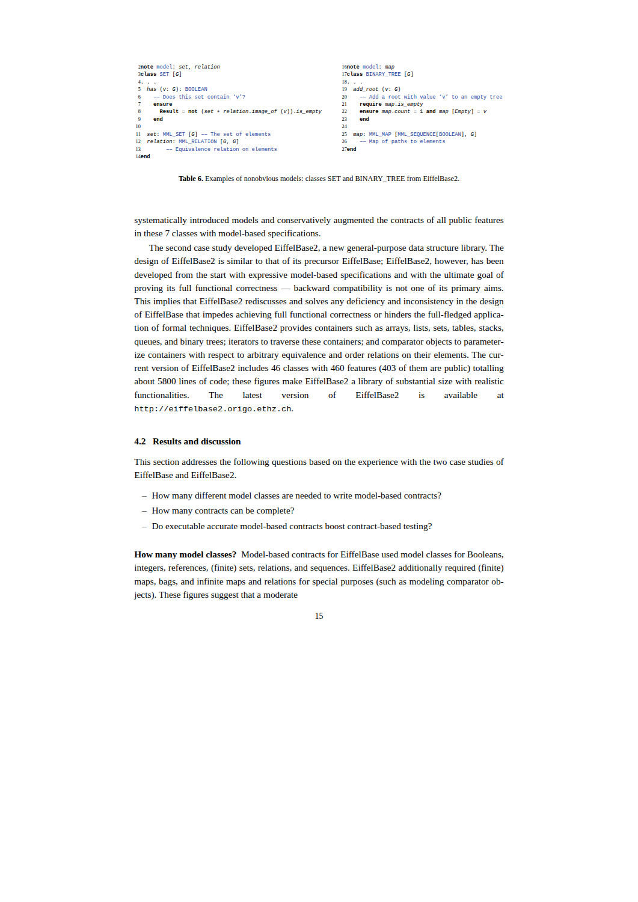| 2 | note model : set , relation |
| 3 | class SET [ G ] |
| 4 | . . . |
| 5 | has ( v : G ): BOOLEAN |
| 6 | −− Does this set contain ‘v’? |
| 7 | ensure |
| 8 | Result = not ( set ∗ relation . image_of ( v )). is_empty |
| 9 | end |
| 10 | |
| 11 | set : MML_SET [ G ] −− The set of elements |
| 12 | relation : MML_RELATION [ G , G ] |
| 13 | −− Equivalence relation on elements |
| 14 | end |
| 16 | note model : map |
| 17 | class BINARY_TREE [ G ] |
| 18 | . . . |
| 19 | add_root ( v : G ) |
| 20 | −− Add a root with value ‘v’ to an empty tree |
| 21 | require map . is_empty |
| 22 | ensure map . count = 1 and map [ Empty ] = v |
| 23 | end |
| 24 | |
| 25 | map : MML_MAP [ MML_SEQUENCE [ BOOLEAN ], G ] |
| 26 | −− Map of paths to elements |
| 27 | end |
Table 6. Examples of nonobvious models: classes SET and BINARY_TREE from EiffelBase2.
systematically introduced models and conservatively augmented the contracts of all public features in these 7 classes with model-based specifications.
The second case study developed EiffelBase2, a new general-purpose data structure library. The design of EiffelBase2 is similar to that of its precursor EiffelBase; EiffelBase2, however, has been developed from the start with expressive model-based specifications and with the ultimate goal of proving its full functional correctness — backward compatibility is not one of its primary aims. This implies that EiffelBase2 rediscusses and solves any deficiency and inconsistency in the design of EiffelBase that impedes achieving full functional correctness or hinders the full-fledged application of formal techniques. EiffelBase2 provides containers such as arrays, lists, sets, tables, stacks, queues, and binary trees; iterators to traverse these containers; and comparator objects to parameterize containers with respect to arbitrary equivalence and order relations on their elements. The current version of EiffelBase2 includes 46 classes with 460 features (403 of them are public) totalling about 5800 lines of code; these figures make EiffelBase2 a library of substantial size with realistic functionalities. The latest version of EiffelBase2 is available at http://eiffelbase2.origo.ethz.ch.
4.2 Results and discussion
This section addresses the following questions based on the experience with the two case studies of EiffelBase and EiffelBase2.
How many different model classes are needed to write model-based contracts?
How many contracts can be complete?
Do executable accurate model-based contracts boost contract-based testing?
How many model classes? Model-based contracts for EiffelBase used model classes for Booleans, integers, references, (finite) sets, relations, and sequences. EiffelBase2 additionally required (finite) maps, bags, and infinite maps and relations for special purposes (such as modeling comparator objects). These figures suggest that a moderate
15